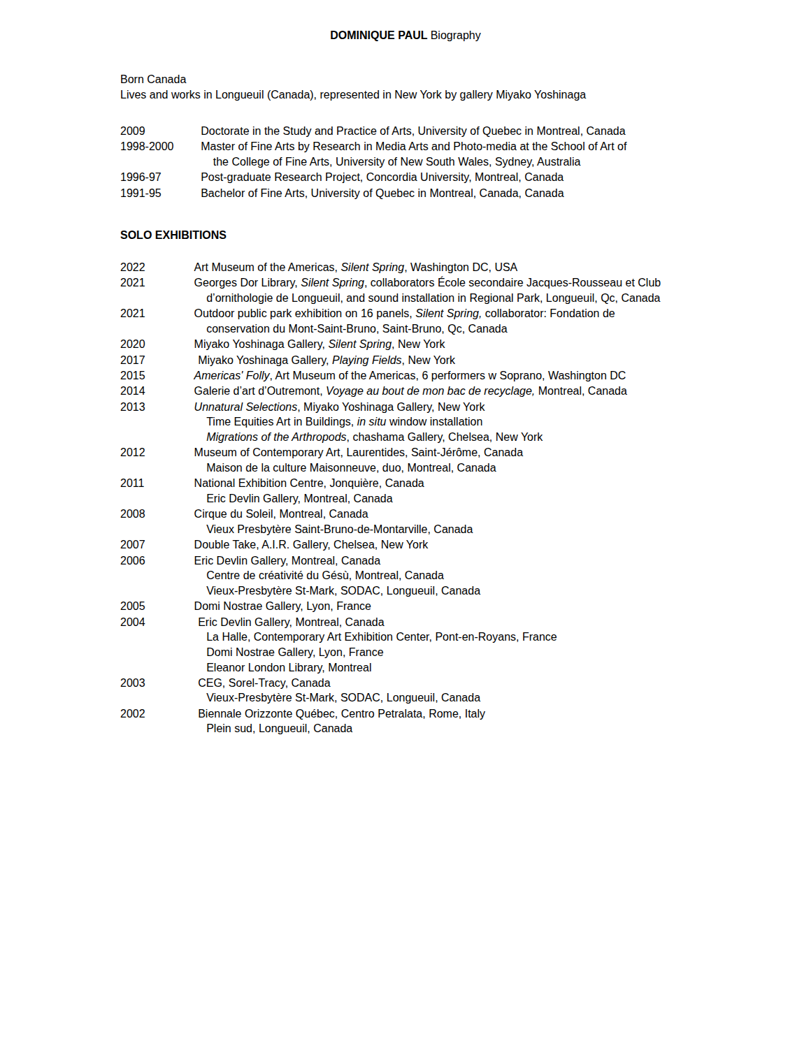DOMINIQUE PAUL Biography
Born Canada
Lives and works in Longueuil (Canada), represented in New York by gallery Miyako Yoshinaga
| 2009 | Doctorate in the Study and Practice of Arts, University of Quebec in Montreal, Canada |
| 1998-2000 | Master of Fine Arts by Research in Media Arts and Photo-media at the School of Art of the College of Fine Arts, University of New South Wales, Sydney, Australia |
| 1996-97 | Post-graduate Research Project, Concordia University, Montreal, Canada |
| 1991-95 | Bachelor of Fine Arts, University of Quebec in Montreal, Canada, Canada |
SOLO EXHIBITIONS
| 2022 | Art Museum of the Americas, Silent Spring , Washington DC, USA |
| 2021 | Georges Dor Library, Silent Spring , collaborators École secondaire Jacques-Rousseau et Club d’ornithologie de Longueuil, and sound installation in Regional Park, Longueuil, Qc, Canada |
| 2021 | Outdoor public park exhibition on 16 panels, Silent Spring, collaborator: Fondation de conservation du Mont-Saint-Bruno, Saint-Bruno, Qc, Canada |
| 2020 | Miyako Yoshinaga Gallery, Silent Spring , New York |
| 2017 | Miyako Yoshinaga Gallery, Playing Fields , New York |
| 2015 | Americas' Folly , Art Museum of the Americas, 6 performers w Soprano, Washington DC |
| 2014 | Galerie d’art d’Outremont, Voyage au bout de mon bac de recyclage, Montreal, Canada |
| 2013 | Unnatural Selections , Miyako Yoshinaga Gallery, New York Time Equities Art in Buildings, in situ window installation Migrations of the Arthropods , chashama Gallery, Chelsea, New York |
| 2012 | Museum of Contemporary Art, Laurentides, Saint-Jérôme, Canada Maison de la culture Maisonneuve, duo, Montreal, Canada |
| 2011 | National Exhibition Centre, Jonquière, Canada Eric Devlin Gallery, Montreal, Canada |
| 2008 | Cirque du Soleil, Montreal, Canada Vieux Presbytère Saint-Bruno-de-Montarville, Canada |
| 2007 | Double Take, A.I.R. Gallery, Chelsea, New York |
| 2006 | Eric Devlin Gallery, Montreal, Canada Centre de créativité du Gésù, Montreal, Canada Vieux-Presbytère St-Mark, SODAC, Longueuil, Canada |
| 2005 | Domi Nostrae Gallery, Lyon, France |
| 2004 | Eric Devlin Gallery, Montreal, Canada La Halle, Contemporary Art Exhibition Center, Pont-en-Royans, France Domi Nostrae Gallery, Lyon, France Eleanor London Library, Montreal |
| 2003 | CEG, Sorel-Tracy, Canada Vieux-Presbytère St-Mark, SODAC, Longueuil, Canada |
| 2002 | Biennale Orizzonte Québec, Centro Petralata, Rome, Italy Plein sud, Longueuil, Canada |